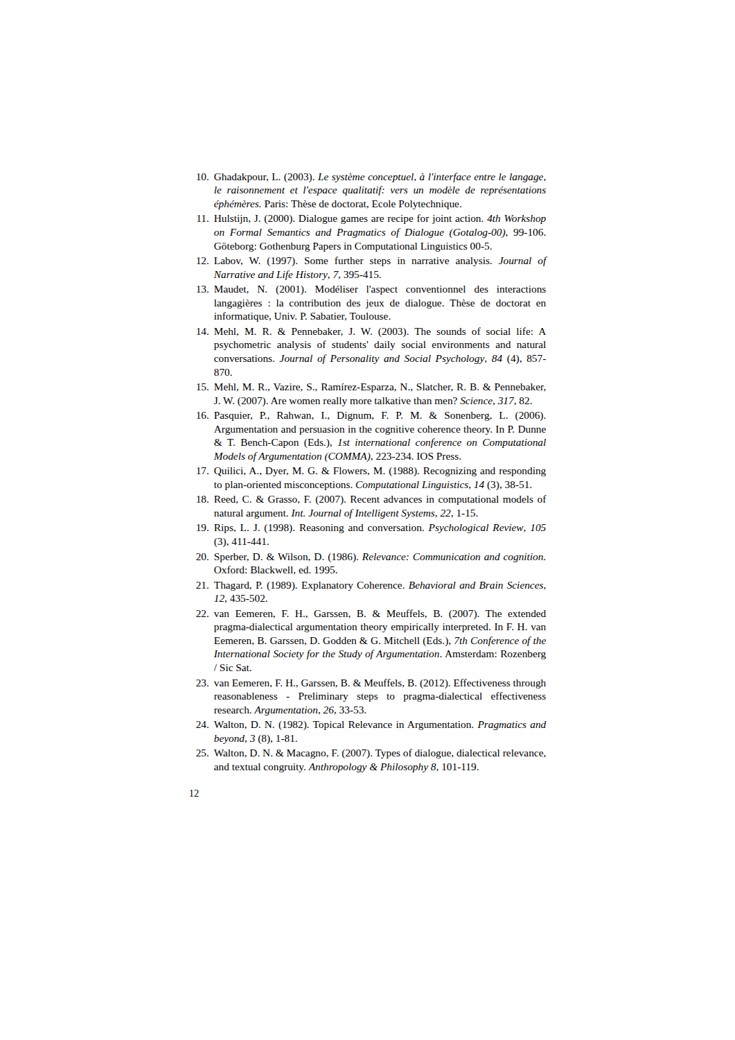Ghadakpour, L. (2003). Le système conceptuel, à l'interface entre le langage, le raisonnement et l'espace qualitatif: vers un modèle de représentations éphémères. Paris: Thèse de doctorat, Ecole Polytechnique.
Hulstijn, J. (2000). Dialogue games are recipe for joint action. 4th Workshop on Formal Semantics and Pragmatics of Dialogue (Gotalog-00), 99-106. Göteborg: Gothenburg Papers in Computational Linguistics 00-5.
Labov, W. (1997). Some further steps in narrative analysis. Journal of Narrative and Life History, 7, 395-415.
Maudet, N. (2001). Modéliser l'aspect conventionnel des interactions langagières : la contribution des jeux de dialogue. Thèse de doctorat en informatique, Univ. P. Sabatier, Toulouse.
Mehl, M. R. & Pennebaker, J. W. (2003). The sounds of social life: A psychometric analysis of students' daily social environments and natural conversations. Journal of Personality and Social Psychology, 84 (4), 857-870.
Mehl, M. R., Vazire, S., Ramírez-Esparza, N., Slatcher, R. B. & Pennebaker, J. W. (2007). Are women really more talkative than men? Science, 317, 82.
Pasquier, P., Rahwan, I., Dignum, F. P. M. & Sonenberg, L. (2006). Argumentation and persuasion in the cognitive coherence theory. In P. Dunne & T. Bench-Capon (Eds.), 1st international conference on Computational Models of Argumentation (COMMA), 223-234. IOS Press.
Quilici, A., Dyer, M. G. & Flowers, M. (1988). Recognizing and responding to plan-oriented misconceptions. Computational Linguistics, 14 (3), 38-51.
Reed, C. & Grasso, F. (2007). Recent advances in computational models of natural argument. Int. Journal of Intelligent Systems, 22, 1-15.
Rips, L. J. (1998). Reasoning and conversation. Psychological Review, 105 (3), 411-441.
Sperber, D. & Wilson, D. (1986). Relevance: Communication and cognition. Oxford: Blackwell, ed. 1995.
Thagard, P. (1989). Explanatory Coherence. Behavioral and Brain Sciences, 12, 435-502.
van Eemeren, F. H., Garssen, B. & Meuffels, B. (2007). The extended pragma-dialectical argumentation theory empirically interpreted. In F. H. van Eemeren, B. Garssen, D. Godden & G. Mitchell (Eds.), 7th Conference of the International Society for the Study of Argumentation. Amsterdam: Rozenberg / Sic Sat.
van Eemeren, F. H., Garssen, B. & Meuffels, B. (2012). Effectiveness through reasonableness - Preliminary steps to pragma-dialectical effectiveness research. Argumentation, 26, 33-53.
Walton, D. N. (1982). Topical Relevance in Argumentation. Pragmatics and beyond, 3 (8), 1-81.
Walton, D. N. & Macagno, F. (2007). Types of dialogue, dialectical relevance, and textual congruity. Anthropology & Philosophy 8, 101-119.
12